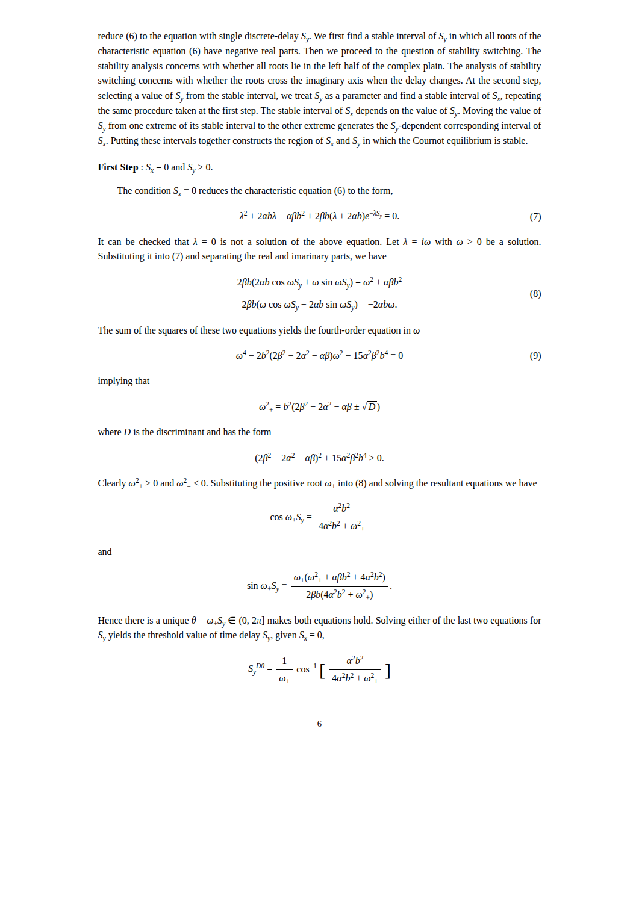reduce (6) to the equation with single discrete-delay Sy. We first find a stable interval of Sy in which all roots of the characteristic equation (6) have negative real parts. Then we proceed to the question of stability switching. The stability analysis concerns with whether all roots lie in the left half of the complex plain. The analysis of stability switching concerns with whether the roots cross the imaginary axis when the delay changes. At the second step, selecting a value of Sy from the stable interval, we treat Sy as a parameter and find a stable interval of Sx, repeating the same procedure taken at the first step. The stable interval of Sx depends on the value of Sy. Moving the value of Sy from one extreme of its stable interval to the other extreme generates the Sy-dependent corresponding interval of Sx. Putting these intervals together constructs the region of Sx and Sy in which the Cournot equilibrium is stable.
First Step : Sx = 0 and Sy > 0.
The condition Sx = 0 reduces the characteristic equation (6) to the form,
λ2 + 2αbλ − αβb2 + 2βb(λ + 2αb)e−λSy = 0. (7)
It can be checked that λ = 0 is not a solution of the above equation. Let λ = iω with ω > 0 be a solution. Substituting it into (7) and separating the real and imarinary parts, we have
2βb(2αb cos ωSy + ω sin ωSy) = ω2 + αβb2
2βb(ω cos ωSy − 2αb sin ωSy) = −2αbω.
(8)
The sum of the squares of these two equations yields the fourth-order equation in ω
ω4 − 2b2(2β2 − 2α2 − αβ)ω2 − 15α2β2b4 = 0 (9)
implying that
ω2± = b2(2β2 − 2α2 − αβ ± √D)
where D is the discriminant and has the form
(2β2 − 2α2 − αβ)2 + 15α2β2b4 > 0.
Clearly ω2+ > 0 and ω2− < 0. Substituting the positive root ω+ into (8) and solving the resultant equations we have
cos ω+Sy = α2b2 4α2b2 + ω2+
and
sin ω+Sy = ω+(ω2+ + αβb2 + 4α2b2) 2βb(4α2b2 + ω2+) .
Hence there is a unique θ = ω+Sy ∈ (0, 2π] makes both equations hold. Solving either of the last two equations for Sy yields the threshold value of time delay Sy, given Sx = 0,
SyD0 = 1 ω+ cos−1 [ α2b2 4α2b2 + ω2+ ]
6